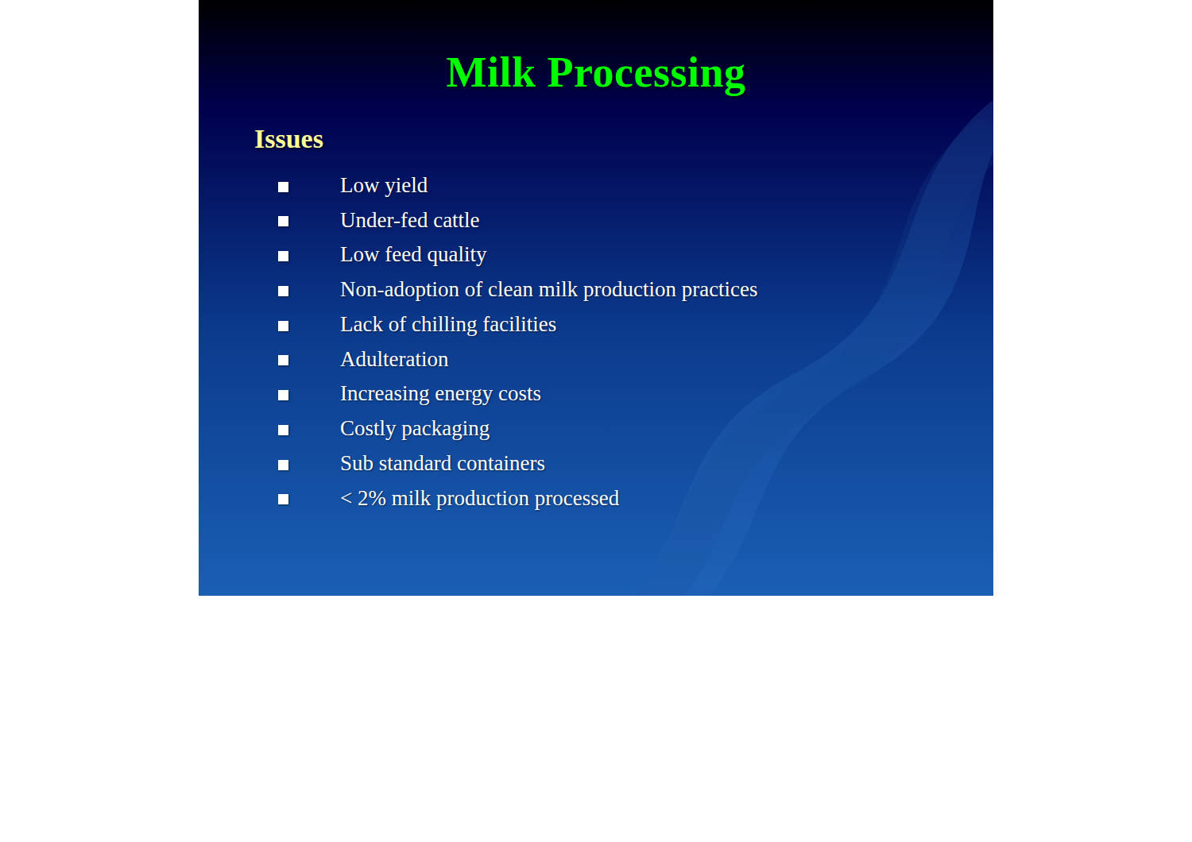Milk Processing
Issues
Low yield
Under-fed cattle
Low feed quality
Non-adoption of clean milk production practices
Lack of chilling facilities
Adulteration
Increasing energy costs
Costly packaging
Sub standard containers
< 2% milk production processed